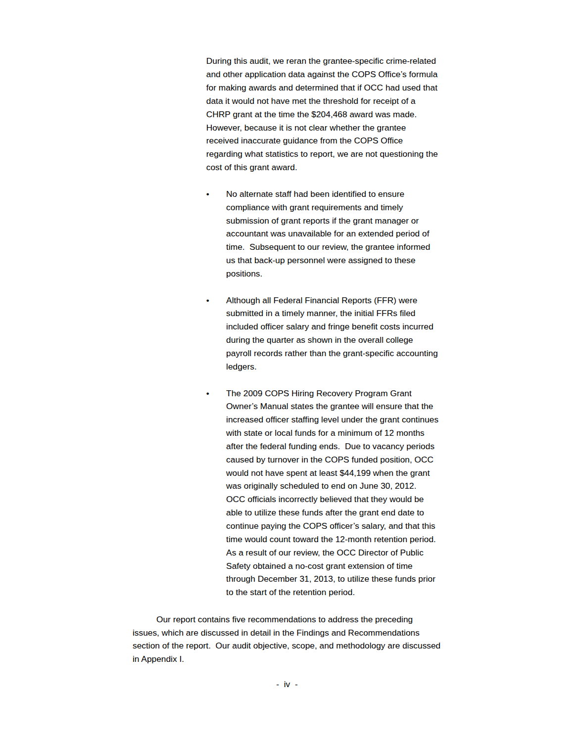During this audit, we reran the grantee-specific crime-related and other application data against the COPS Office’s formula for making awards and determined that if OCC had used that data it would not have met the threshold for receipt of a CHRP grant at the time the $204,468 award was made. However, because it is not clear whether the grantee received inaccurate guidance from the COPS Office regarding what statistics to report, we are not questioning the cost of this grant award.
No alternate staff had been identified to ensure compliance with grant requirements and timely submission of grant reports if the grant manager or accountant was unavailable for an extended period of time. Subsequent to our review, the grantee informed us that back-up personnel were assigned to these positions.
Although all Federal Financial Reports (FFR) were submitted in a timely manner, the initial FFRs filed included officer salary and fringe benefit costs incurred during the quarter as shown in the overall college payroll records rather than the grant-specific accounting ledgers.
The 2009 COPS Hiring Recovery Program Grant Owner’s Manual states the grantee will ensure that the increased officer staffing level under the grant continues with state or local funds for a minimum of 12 months after the federal funding ends. Due to vacancy periods caused by turnover in the COPS funded position, OCC would not have spent at least $44,199 when the grant was originally scheduled to end on June 30, 2012. OCC officials incorrectly believed that they would be able to utilize these funds after the grant end date to continue paying the COPS officer’s salary, and that this time would count toward the 12-month retention period. As a result of our review, the OCC Director of Public Safety obtained a no-cost grant extension of time through December 31, 2013, to utilize these funds prior to the start of the retention period.
Our report contains five recommendations to address the preceding issues, which are discussed in detail in the Findings and Recommendations section of the report. Our audit objective, scope, and methodology are discussed in Appendix I.
- iv -